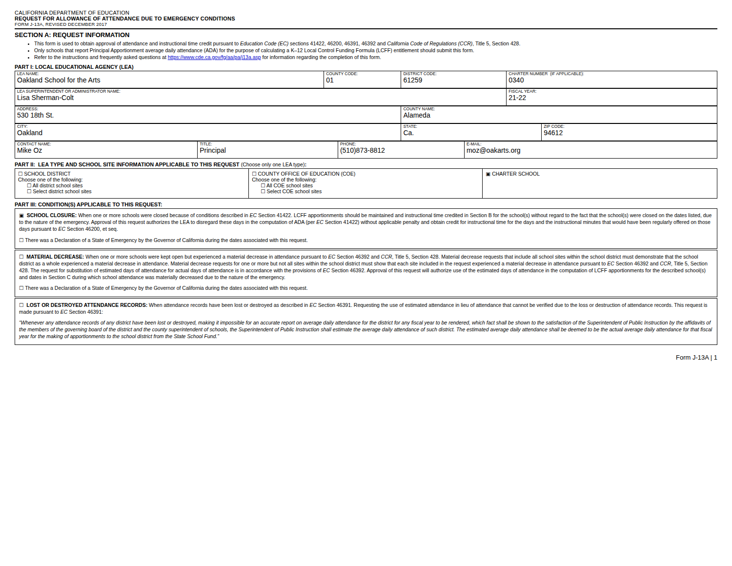CALIFORNIA DEPARTMENT OF EDUCATION
REQUEST FOR ALLOWANCE OF ATTENDANCE DUE TO EMERGENCY CONDITIONS
FORM J-13A, REVISED DECEMBER 2017
SECTION A: REQUEST INFORMATION
This form is used to obtain approval of attendance and instructional time credit pursuant to Education Code (EC) sections 41422, 46200, 46391, 46392 and California Code of Regulations (CCR), Title 5, Section 428.
Only schools that report Principal Apportionment average daily attendance (ADA) for the purpose of calculating a K–12 Local Control Funding Formula (LCFF) entitlement should submit this form.
Refer to the instructions and frequently asked questions at https://www.cde.ca.gov/fg/aa/pa/j13a.asp for information regarding the completion of this form.
PART I: LOCAL EDUCATIONAL AGENCY (LEA)
| LEA NAME: Oakland School for the Arts | COUNTY CODE: 01 | DISTRICT CODE: 61259 | CHARTER NUMBER (IF APPLICABLE): 0340 |
| LEA SUPERINTENDENT OR ADMINISTRATOR NAME: Lisa Sherman-Colt | FISCAL YEAR: 21-22 |
| ADDRESS: 530 18th St. | COUNTY NAME: Alameda |
| CITY: Oakland | STATE: Ca. | ZIP CODE: 94612 |
| CONTACT NAME: Mike Oz | TITLE: Principal | PHONE: (510)873-8812 | E-MAIL: moz@oakarts.org |
PART II: LEA TYPE AND SCHOOL SITE INFORMATION APPLICABLE TO THIS REQUEST (Choose only one LEA type):
| ☐ SCHOOL DISTRICT Choose one of the following: ☐ All district school sites ☐ Select district school sites | ☐ COUNTY OFFICE OF EDUCATION (COE) Choose one of the following: ☐ All COE school sites ☐ Select COE school sites | ▣ CHARTER SCHOOL |
PART III: CONDITION(S) APPLICABLE TO THIS REQUEST:
▣ SCHOOL CLOSURE: When one or more schools were closed because of conditions described in EC Section 41422. LCFF apportionments should be maintained and instructional time credited in Section B for the school(s) without regard to the fact that the school(s) were closed on the dates listed, due to the nature of the emergency. Approval of this request authorizes the LEA to disregard these days in the computation of ADA (per EC Section 41422) without applicable penalty and obtain credit for instructional time for the days and the instructional minutes that would have been regularly offered on those days pursuant to EC Section 46200, et seq.
☐ There was a Declaration of a State of Emergency by the Governor of California during the dates associated with this request.
☐ MATERIAL DECREASE: When one or more schools were kept open but experienced a material decrease in attendance pursuant to EC Section 46392 and CCR, Title 5, Section 428. Material decrease requests that include all school sites within the school district must demonstrate that the school district as a whole experienced a material decrease in attendance. Material decrease requests for one or more but not all sites within the school district must show that each site included in the request experienced a material decrease in attendance pursuant to EC Section 46392 and CCR, Title 5, Section 428. The request for substitution of estimated days of attendance for actual days of attendance is in accordance with the provisions of EC Section 46392. Approval of this request will authorize use of the estimated days of attendance in the computation of LCFF apportionments for the described school(s) and dates in Section C during which school attendance was materially decreased due to the nature of the emergency.
☐ There was a Declaration of a State of Emergency by the Governor of California during the dates associated with this request.
☐ LOST OR DESTROYED ATTENDANCE RECORDS: When attendance records have been lost or destroyed as described in EC Section 46391. Requesting the use of estimated attendance in lieu of attendance that cannot be verified due to the loss or destruction of attendance records. This request is made pursuant to EC Section 46391:
“Whenever any attendance records of any district have been lost or destroyed, making it impossible for an accurate report on average daily attendance for the district for any fiscal year to be rendered, which fact shall be shown to the satisfaction of the Superintendent of Public Instruction by the affidavits of the members of the governing board of the district and the county superintendent of schools, the Superintendent of Public Instruction shall estimate the average daily attendance of such district. The estimated average daily attendance shall be deemed to be the actual average daily attendance for that fiscal year for the making of apportionments to the school district from the State School Fund.”
Form J-13A | 1